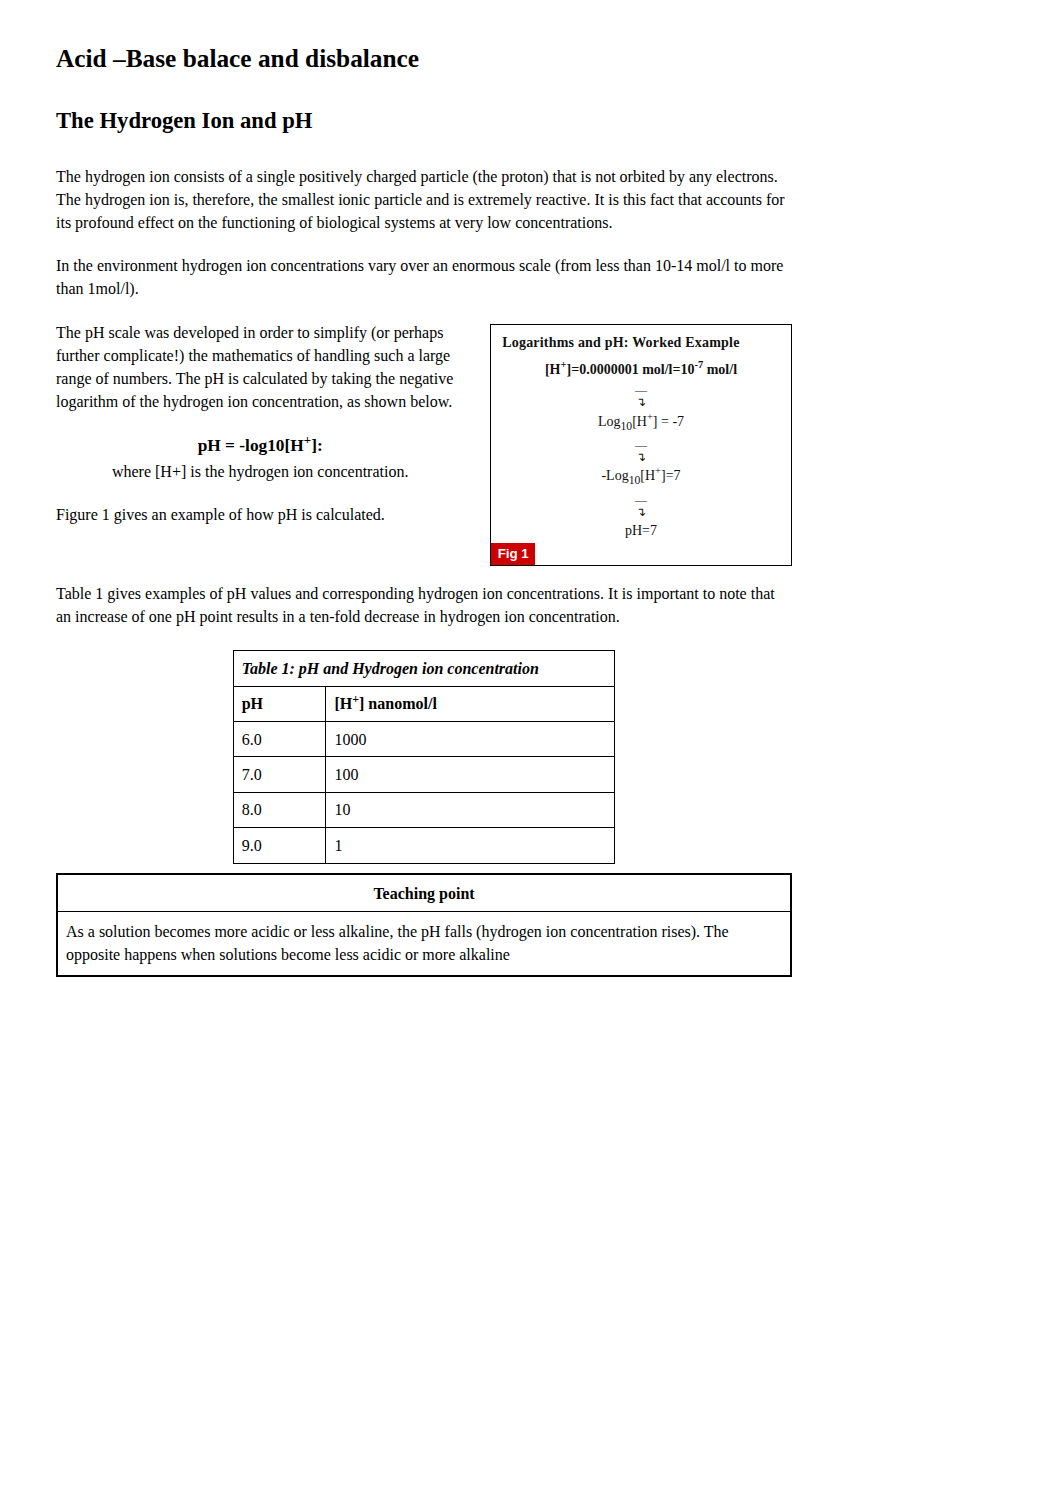Acid –Base balace and disbalance
The Hydrogen Ion and pH
The hydrogen ion consists of a single positively charged particle (the proton) that is not orbited by any electrons. The hydrogen ion is, therefore, the smallest ionic particle and is extremely reactive. It is this fact that accounts for its profound effect on the functioning of biological systems at very low concentrations.
In the environment hydrogen ion concentrations vary over an enormous scale (from less than 10-14 mol/l to more than 1mol/l).
Logarithms and pH: Worked Example
[H+]=0.0000001 mol/l=10-7 mol/l
—
↴
Log10[H+] = -7
—
↴
-Log10[H+]=7
—
↴
pH=7
Fig 1
The pH scale was developed in order to simplify (or perhaps further complicate!) the mathematics of handling such a large range of numbers. The pH is calculated by taking the negative logarithm of the hydrogen ion concentration, as shown below.
pH = -log10[H+]:
where [H+] is the hydrogen ion concentration.
Figure 1 gives an example of how pH is calculated.
Table 1 gives examples of pH values and corresponding hydrogen ion concentrations. It is important to note that an increase of one pH point results in a ten-fold decrease in hydrogen ion concentration.
Table 1: pH and Hydrogen ion concentration
| pH | [H + ] nanomol/l |
| --- | --- |
| 6.0 | 1000 |
| 7.0 | 100 |
| 8.0 | 10 |
| 9.0 | 1 |
| Teaching point |
| --- |
| As a solution becomes more acidic or less alkaline, the pH falls (hydrogen ion concentration rises). The opposite happens when solutions become less acidic or more alkaline |